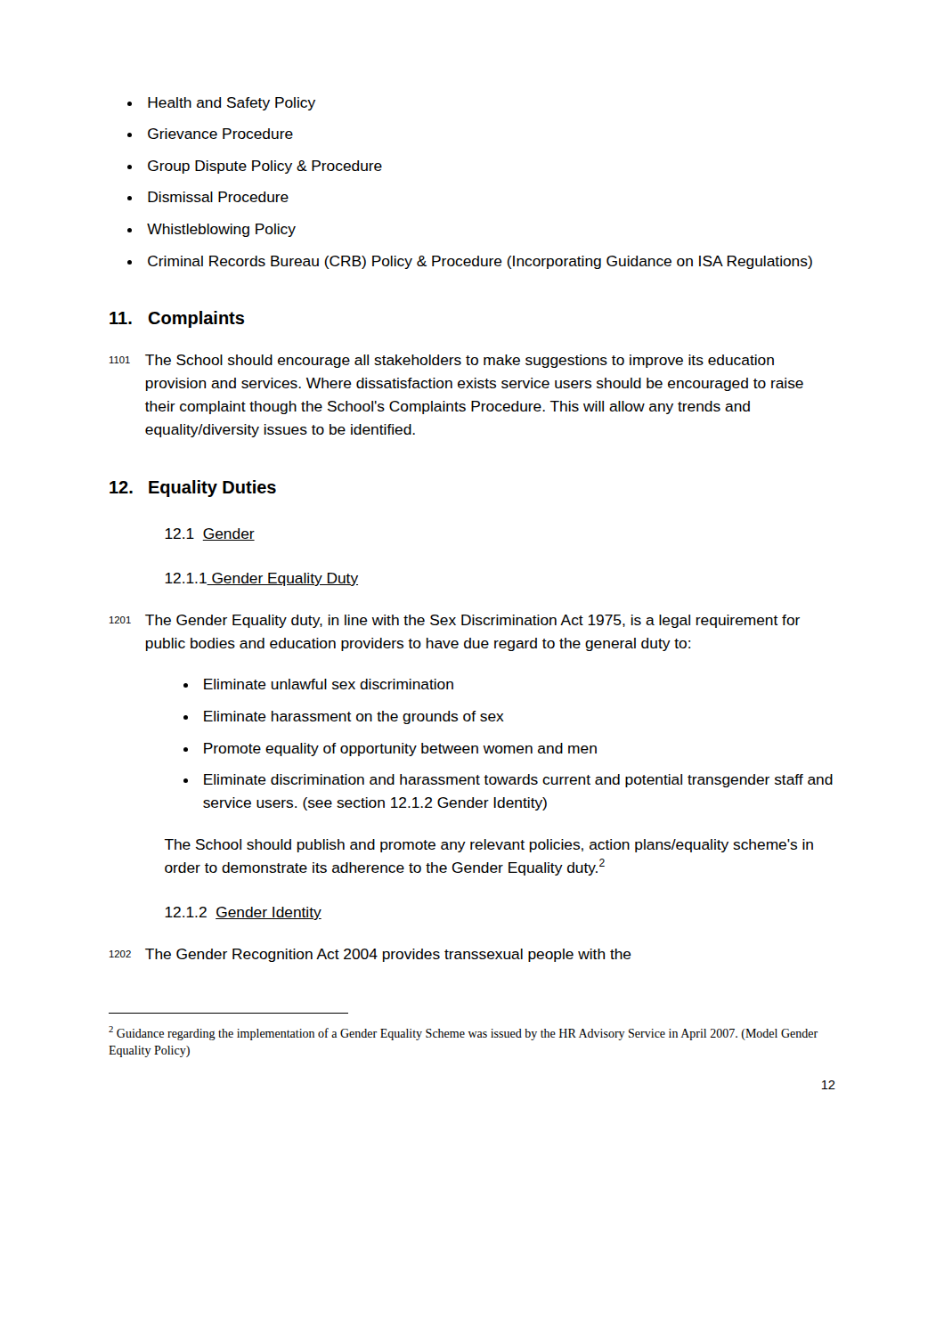Health and Safety Policy
Grievance Procedure
Group Dispute Policy & Procedure
Dismissal Procedure
Whistleblowing Policy
Criminal Records Bureau (CRB) Policy & Procedure (Incorporating Guidance on ISA Regulations)
11. Complaints
1101
The School should encourage all stakeholders to make suggestions to improve its education provision and services. Where dissatisfaction exists service users should be encouraged to raise their complaint though the School's Complaints Procedure. This will allow any trends and equality/diversity issues to be identified.
12. Equality Duties
12.1 Gender
12.1.1 Gender Equality Duty
1201
The Gender Equality duty, in line with the Sex Discrimination Act 1975, is a legal requirement for public bodies and education providers to have due regard to the general duty to:
Eliminate unlawful sex discrimination
Eliminate harassment on the grounds of sex
Promote equality of opportunity between women and men
Eliminate discrimination and harassment towards current and potential transgender staff and service users. (see section 12.1.2 Gender Identity)
The School should publish and promote any relevant policies, action plans/equality scheme's in order to demonstrate its adherence to the Gender Equality duty.2
12.1.2 Gender Identity
1202
The Gender Recognition Act 2004 provides transsexual people with the
2 Guidance regarding the implementation of a Gender Equality Scheme was issued by the HR Advisory Service in April 2007. (Model Gender Equality Policy)
12